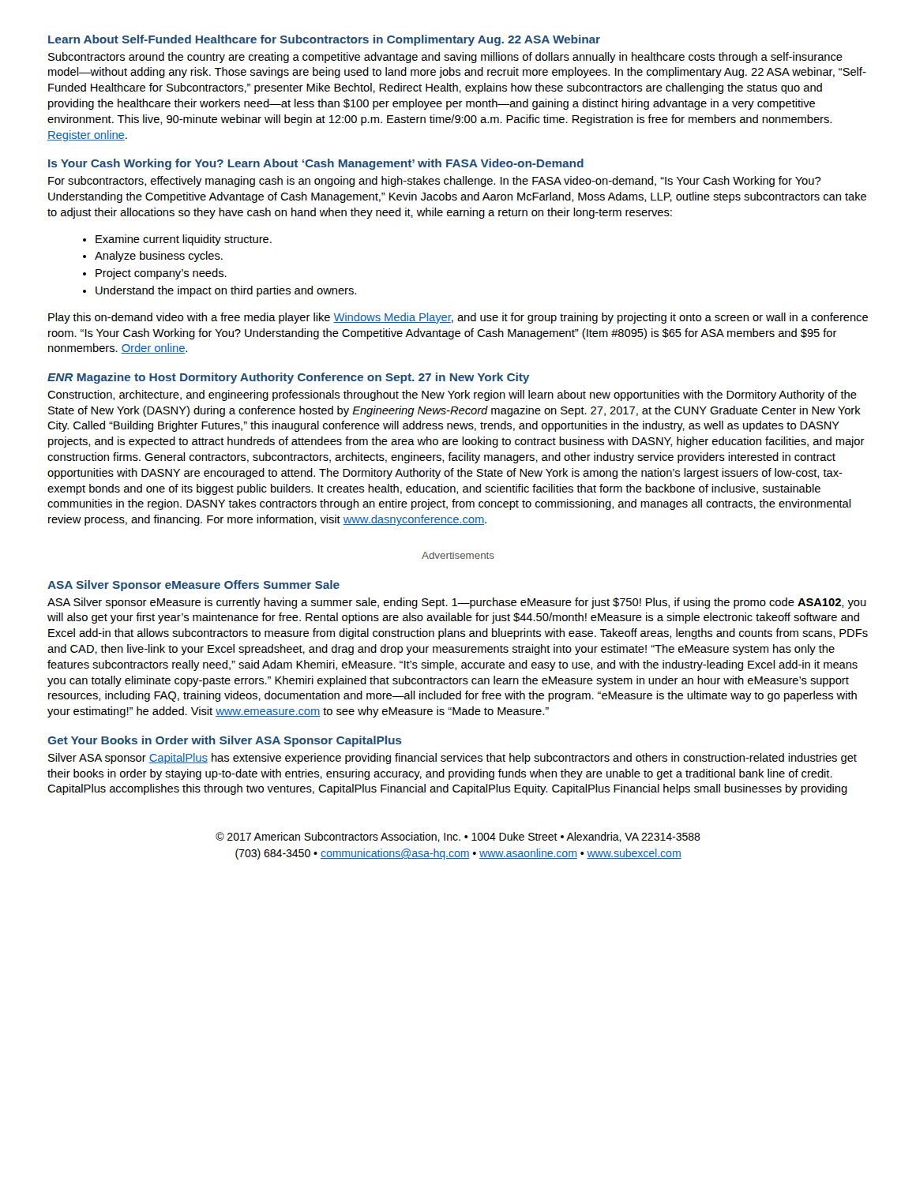Learn About Self-Funded Healthcare for Subcontractors in Complimentary Aug. 22 ASA Webinar
Subcontractors around the country are creating a competitive advantage and saving millions of dollars annually in healthcare costs through a self-insurance model—without adding any risk. Those savings are being used to land more jobs and recruit more employees. In the complimentary Aug. 22 ASA webinar, “Self-Funded Healthcare for Subcontractors,” presenter Mike Bechtol, Redirect Health, explains how these subcontractors are challenging the status quo and providing the healthcare their workers need—at less than $100 per employee per month—and gaining a distinct hiring advantage in a very competitive environment. This live, 90-minute webinar will begin at 12:00 p.m. Eastern time/9:00 a.m. Pacific time. Registration is free for members and nonmembers. Register online.
Is Your Cash Working for You? Learn About ‘Cash Management’ with FASA Video-on-Demand
For subcontractors, effectively managing cash is an ongoing and high-stakes challenge. In the FASA video-on-demand, “Is Your Cash Working for You? Understanding the Competitive Advantage of Cash Management,” Kevin Jacobs and Aaron McFarland, Moss Adams, LLP, outline steps subcontractors can take to adjust their allocations so they have cash on hand when they need it, while earning a return on their long-term reserves:
Examine current liquidity structure.
Analyze business cycles.
Project company’s needs.
Understand the impact on third parties and owners.
Play this on-demand video with a free media player like Windows Media Player, and use it for group training by projecting it onto a screen or wall in a conference room. “Is Your Cash Working for You? Understanding the Competitive Advantage of Cash Management” (Item #8095) is $65 for ASA members and $95 for nonmembers. Order online.
ENR Magazine to Host Dormitory Authority Conference on Sept. 27 in New York City
Construction, architecture, and engineering professionals throughout the New York region will learn about new opportunities with the Dormitory Authority of the State of New York (DASNY) during a conference hosted by Engineering News-Record magazine on Sept. 27, 2017, at the CUNY Graduate Center in New York City. Called “Building Brighter Futures,” this inaugural conference will address news, trends, and opportunities in the industry, as well as updates to DASNY projects, and is expected to attract hundreds of attendees from the area who are looking to contract business with DASNY, higher education facilities, and major construction firms. General contractors, subcontractors, architects, engineers, facility managers, and other industry service providers interested in contract opportunities with DASNY are encouraged to attend. The Dormitory Authority of the State of New York is among the nation’s largest issuers of low-cost, tax-exempt bonds and one of its biggest public builders. It creates health, education, and scientific facilities that form the backbone of inclusive, sustainable communities in the region. DASNY takes contractors through an entire project, from concept to commissioning, and manages all contracts, the environmental review process, and financing. For more information, visit www.dasnyconference.com.
Advertisements
ASA Silver Sponsor eMeasure Offers Summer Sale
ASA Silver sponsor eMeasure is currently having a summer sale, ending Sept. 1—purchase eMeasure for just $750! Plus, if using the promo code ASA102, you will also get your first year’s maintenance for free. Rental options are also available for just $44.50/month! eMeasure is a simple electronic takeoff software and Excel add-in that allows subcontractors to measure from digital construction plans and blueprints with ease. Takeoff areas, lengths and counts from scans, PDFs and CAD, then live-link to your Excel spreadsheet, and drag and drop your measurements straight into your estimate! “The eMeasure system has only the features subcontractors really need,” said Adam Khemiri, eMeasure. “It’s simple, accurate and easy to use, and with the industry-leading Excel add-in it means you can totally eliminate copy-paste errors.” Khemiri explained that subcontractors can learn the eMeasure system in under an hour with eMeasure’s support resources, including FAQ, training videos, documentation and more—all included for free with the program. “eMeasure is the ultimate way to go paperless with your estimating!” he added. Visit www.emeasure.com to see why eMeasure is “Made to Measure.”
Get Your Books in Order with Silver ASA Sponsor CapitalPlus
Silver ASA sponsor CapitalPlus has extensive experience providing financial services that help subcontractors and others in construction-related industries get their books in order by staying up-to-date with entries, ensuring accuracy, and providing funds when they are unable to get a traditional bank line of credit. CapitalPlus accomplishes this through two ventures, CapitalPlus Financial and CapitalPlus Equity. CapitalPlus Financial helps small businesses by providing
© 2017 American Subcontractors Association, Inc. • 1004 Duke Street • Alexandria, VA 22314-3588
(703) 684-3450 • communications@asa-hq.com • www.asaonline.com • www.subexcel.com